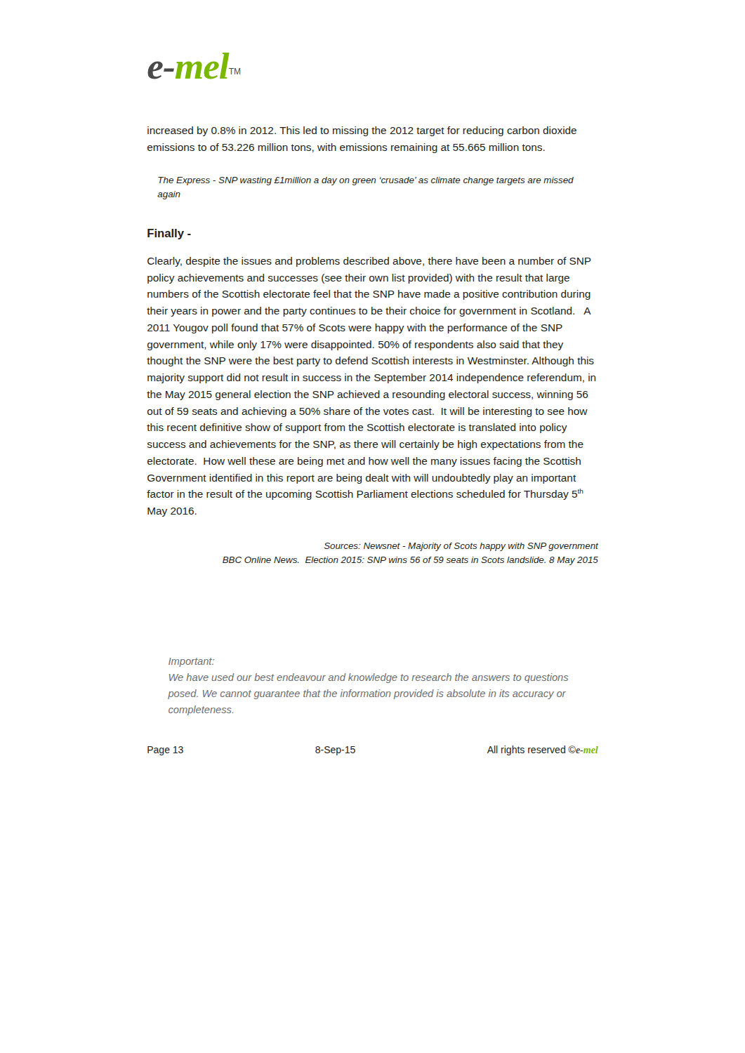e-mel TM
increased by 0.8% in 2012. This led to missing the 2012 target for reducing carbon dioxide emissions to of 53.226 million tons, with emissions remaining at 55.665 million tons.
The Express - SNP wasting £1million a day on green ‘crusade’ as climate change targets are missed again
Finally -
Clearly, despite the issues and problems described above, there have been a number of SNP policy achievements and successes (see their own list provided) with the result that large numbers of the Scottish electorate feel that the SNP have made a positive contribution during their years in power and the party continues to be their choice for government in Scotland. A 2011 Yougov poll found that 57% of Scots were happy with the performance of the SNP government, while only 17% were disappointed. 50% of respondents also said that they thought the SNP were the best party to defend Scottish interests in Westminster. Although this majority support did not result in success in the September 2014 independence referendum, in the May 2015 general election the SNP achieved a resounding electoral success, winning 56 out of 59 seats and achieving a 50% share of the votes cast. It will be interesting to see how this recent definitive show of support from the Scottish electorate is translated into policy success and achievements for the SNP, as there will certainly be high expectations from the electorate. How well these are being met and how well the many issues facing the Scottish Government identified in this report are being dealt with will undoubtedly play an important factor in the result of the upcoming Scottish Parliament elections scheduled for Thursday 5th May 2016.
Sources: Newsnet - Majority of Scots happy with SNP government
BBC Online News. Election 2015: SNP wins 56 of 59 seats in Scots landslide. 8 May 2015
Important:
We have used our best endeavour and knowledge to research the answers to questions posed. We cannot guarantee that the information provided is absolute in its accuracy or completeness.
Page 13 8-Sep-15 All rights reserved ©e-mel